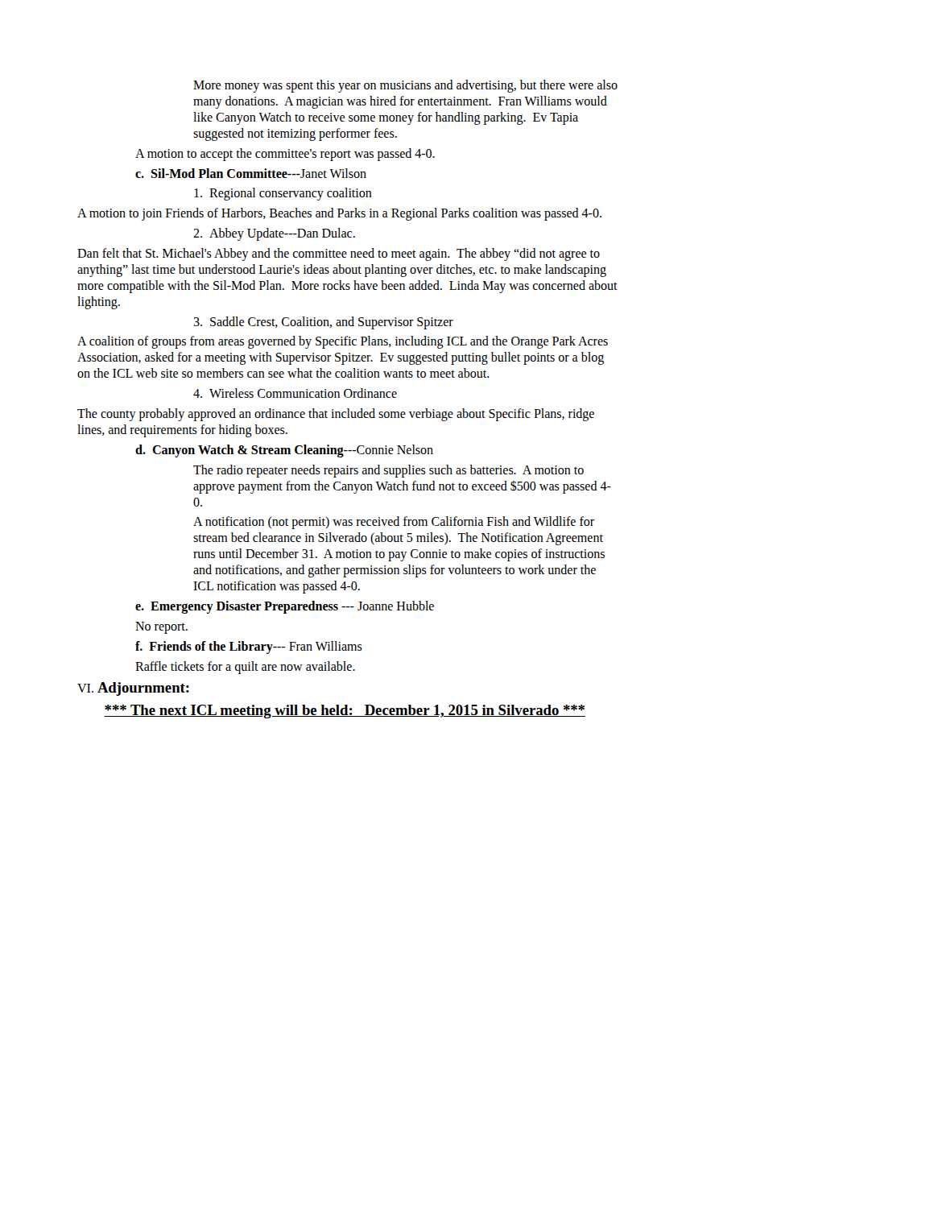More money was spent this year on musicians and advertising, but there were also many donations. A magician was hired for entertainment. Fran Williams would like Canyon Watch to receive some money for handling parking. Ev Tapia suggested not itemizing performer fees.
A motion to accept the committee's report was passed 4-0.
c. Sil-Mod Plan Committee---Janet Wilson
1. Regional conservancy coalition
A motion to join Friends of Harbors, Beaches and Parks in a Regional Parks coalition was passed 4-0.
2. Abbey Update---Dan Dulac.
Dan felt that St. Michael's Abbey and the committee need to meet again. The abbey “did not agree to anything” last time but understood Laurie's ideas about planting over ditches, etc. to make landscaping more compatible with the Sil-Mod Plan. More rocks have been added. Linda May was concerned about lighting.
3. Saddle Crest, Coalition, and Supervisor Spitzer
A coalition of groups from areas governed by Specific Plans, including ICL and the Orange Park Acres Association, asked for a meeting with Supervisor Spitzer. Ev suggested putting bullet points or a blog on the ICL web site so members can see what the coalition wants to meet about.
4. Wireless Communication Ordinance
The county probably approved an ordinance that included some verbiage about Specific Plans, ridge lines, and requirements for hiding boxes.
d. Canyon Watch & Stream Cleaning---Connie Nelson
The radio repeater needs repairs and supplies such as batteries. A motion to approve payment from the Canyon Watch fund not to exceed $500 was passed 4-0.
A notification (not permit) was received from California Fish and Wildlife for stream bed clearance in Silverado (about 5 miles). The Notification Agreement runs until December 31. A motion to pay Connie to make copies of instructions and notifications, and gather permission slips for volunteers to work under the ICL notification was passed 4-0.
e. Emergency Disaster Preparedness --- Joanne Hubble
No report.
f. Friends of the Library--- Fran Williams
Raffle tickets for a quilt are now available.
VI. Adjournment:
*** The next ICL meeting will be held: December 1, 2015 in Silverado ***